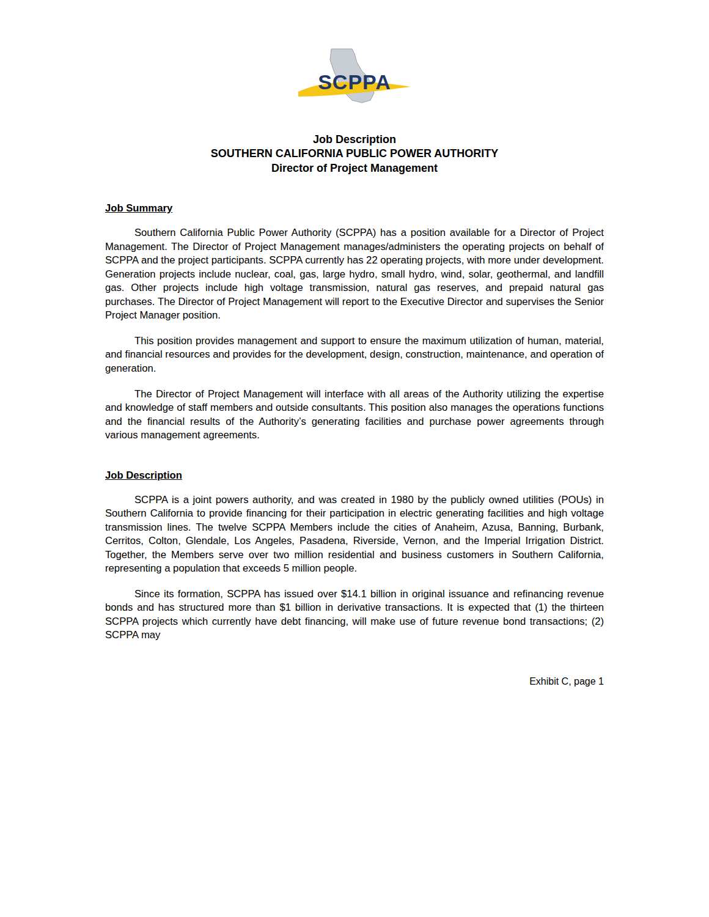SCPPA
Job Description SOUTHERN CALIFORNIA PUBLIC POWER AUTHORITY Director of Project Management
Job Summary
Southern California Public Power Authority (SCPPA) has a position available for a Director of Project Management. The Director of Project Management manages/administers the operating projects on behalf of SCPPA and the project participants. SCPPA currently has 22 operating projects, with more under development. Generation projects include nuclear, coal, gas, large hydro, small hydro, wind, solar, geothermal, and landfill gas. Other projects include high voltage transmission, natural gas reserves, and prepaid natural gas purchases. The Director of Project Management will report to the Executive Director and supervises the Senior Project Manager position.
This position provides management and support to ensure the maximum utilization of human, material, and financial resources and provides for the development, design, construction, maintenance, and operation of generation.
The Director of Project Management will interface with all areas of the Authority utilizing the expertise and knowledge of staff members and outside consultants. This position also manages the operations functions and the financial results of the Authority’s generating facilities and purchase power agreements through various management agreements.
Job Description
SCPPA is a joint powers authority, and was created in 1980 by the publicly owned utilities (POUs) in Southern California to provide financing for their participation in electric generating facilities and high voltage transmission lines. The twelve SCPPA Members include the cities of Anaheim, Azusa, Banning, Burbank, Cerritos, Colton, Glendale, Los Angeles, Pasadena, Riverside, Vernon, and the Imperial Irrigation District. Together, the Members serve over two million residential and business customers in Southern California, representing a population that exceeds 5 million people.
Since its formation, SCPPA has issued over $14.1 billion in original issuance and refinancing revenue bonds and has structured more than $1 billion in derivative transactions. It is expected that (1) the thirteen SCPPA projects which currently have debt financing, will make use of future revenue bond transactions; (2) SCPPA may
Exhibit C, page 1